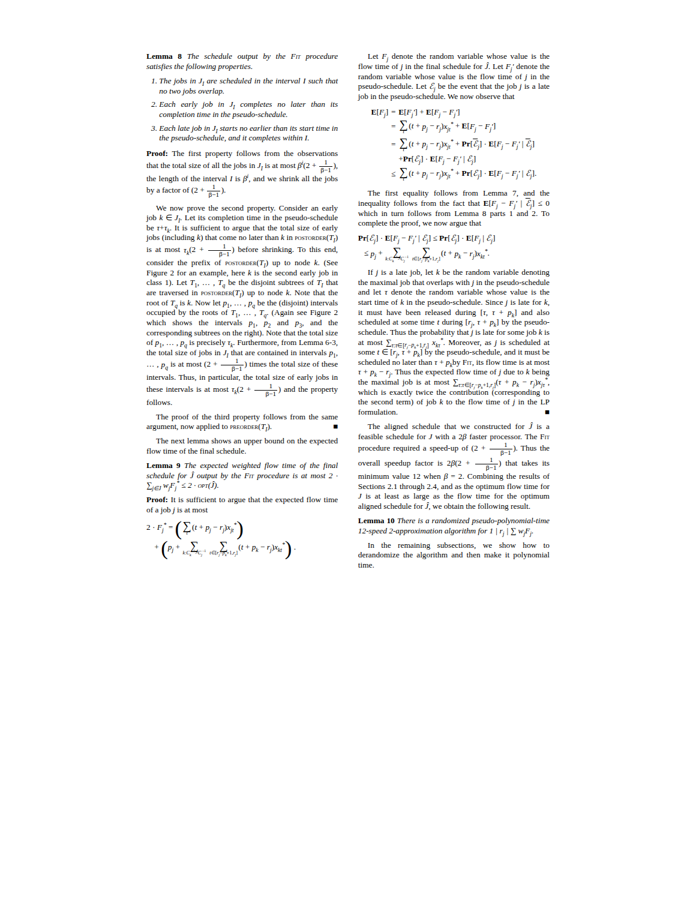Lemma 8 The schedule output by the Fit procedure satisfies the following properties.
The jobs in JI are scheduled in the interval I such that no two jobs overlap.
Each early job in JI completes no later than its completion time in the pseudo-schedule.
Each late job in JI starts no earlier than its start time in the pseudo-schedule, and it completes within I.
Proof: The first property follows from the observations that the total size of all the jobs in JI is at most βi(2 + 1 β−1), the length of the interval I is βi, and we shrink all the jobs by a factor of (2 + 1 β−1).
We now prove the second property. Consider an early job k ∈ JI. Let its completion time in the pseudo-schedule be τ+τk. It is sufficient to argue that the total size of early jobs (including k) that come no later than k in postorder(TI) is at most τk(2 + 1 β−1) before shrinking. To this end, consider the prefix of postorder(TI) up to node k. (See Figure 2 for an example, here k is the second early job in class 1). Let T1, … , Tq be the disjoint subtrees of TI that are traversed in postorder(TI) up to node k. Note that the root of Tq is k. Now let p1, … , pq be the (disjoint) intervals occupied by the roots of T1, … , Tq. (Again see Figure 2 which shows the intervals p1, p2 and p3, and the corresponding subtrees on the right). Note that the total size of p1, … , pq is precisely τk. Furthermore, from Lemma 6-3, the total size of jobs in JI that are contained in intervals p1, … , pq is at most (2 + 1 β−1) times the total size of these intervals. Thus, in particular, the total size of early jobs in these intervals is at most τk(2 + 1 β−1) and the property follows.
The proof of the third property follows from the same argument, now applied to preorder(TI). ■
The next lemma shows an upper bound on the expected flow time of the final schedule.
Lemma 9 The expected weighted flow time of the final schedule for Ĵ output by the Fit procedure is at most 2 · ∑j∈J wjFj* ≤ 2 · opt(Ĵ).
Proof: It is sufficient to argue that the expected flow time of a job j is at most
2 · Fj* = (∑t(t + pj − rj)xjt*)
+ (pj + ∑k:Ck−1>Cj−1 ∑t∈[rj−pk+1,rj](t + pk − rj)xkt*) .
Let Fj denote the random variable whose value is the flow time of j in the final schedule for Ĵ. Let Fj′ denote the random variable whose value is the flow time of j in the pseudo-schedule. Let ℰj be the event that the job j is a late job in the pseudo-schedule. We now observe that
| E [ F j ] | = | E [ F j ′ ] + E [ F j − F j ′ ] |
| | = | ∑ t ( t + p j − r j ) x jt * + E [ F j − F j ′ ] |
| | = | ∑ t ( t + p j − r j ) x jt * + Pr [ ℰ j ] · E [ F j − F j ′ / ℰ j ] |
| | | + Pr [ ℰ j ] · E [ F j − F j ′ / ℰ j ] |
| | ≤ | ∑ t ( t + p j − r j ) x jt * + Pr [ ℰ j ] · E [ F j − F j ′ / ℰ j ]. |
The first equality follows from Lemma 7, and the inequality follows from the fact that E[Fj − Fj′ | ℰj] ≤ 0 which in turn follows from Lemma 8 parts 1 and 2. To complete the proof, we now argue that
Pr[ℰj] · E[Fj − Fj′ | ℰj] ≤ Pr[ℰj] · E[Fj | ℰj]
≤ pj + ∑k:Ck−1>Cj−1 ∑t∈[rj−pk+1,rj](t + pk − rj)xkt*.
If j is a late job, let k be the random variable denoting the maximal job that overlaps with j in the pseudo-schedule and let τ denote the random variable whose value is the start time of k in the pseudo-schedule. Since j is late for k, it must have been released during [τ, τ + pk] and also scheduled at some time t during [rj, τ + pk] by the pseudo-schedule. Thus the probability that j is late for some job k is at most ∑τ:τ∈[rj−pk+1,rj] xkτ*. Moreover, as j is scheduled at some t ∈ [rj, τ + pk] by the pseudo-schedule, and it must be scheduled no later than τ + pkby Fit, its flow time is at most τ + pk − rj. Thus the expected flow time of j due to k being the maximal job is at most ∑τ:τ∈[rj−pk+1,rj](τ + pk − rj)xjτ*, which is exactly twice the contribution (corresponding to the second term) of job k to the flow time of j in the LP formulation. ■
The aligned schedule that we constructed for Ĵ is a feasible schedule for J with a 2β faster processor. The Fit procedure required a speed-up of (2 + 1 β−1). Thus the overall speedup factor is 2β(2 + 1 β−1) that takes its minimum value 12 when β = 2. Combining the results of Sections 2.1 through 2.4, and as the optimum flow time for J is at least as large as the flow time for the optimum aligned schedule for Ĵ, we obtain the following result.
Lemma 10 There is a randomized pseudo-polynomial-time 12-speed 2-approximation algorithm for 1 | rj | ∑ wjFj.
In the remaining subsections, we show how to derandomize the algorithm and then make it polynomial time.